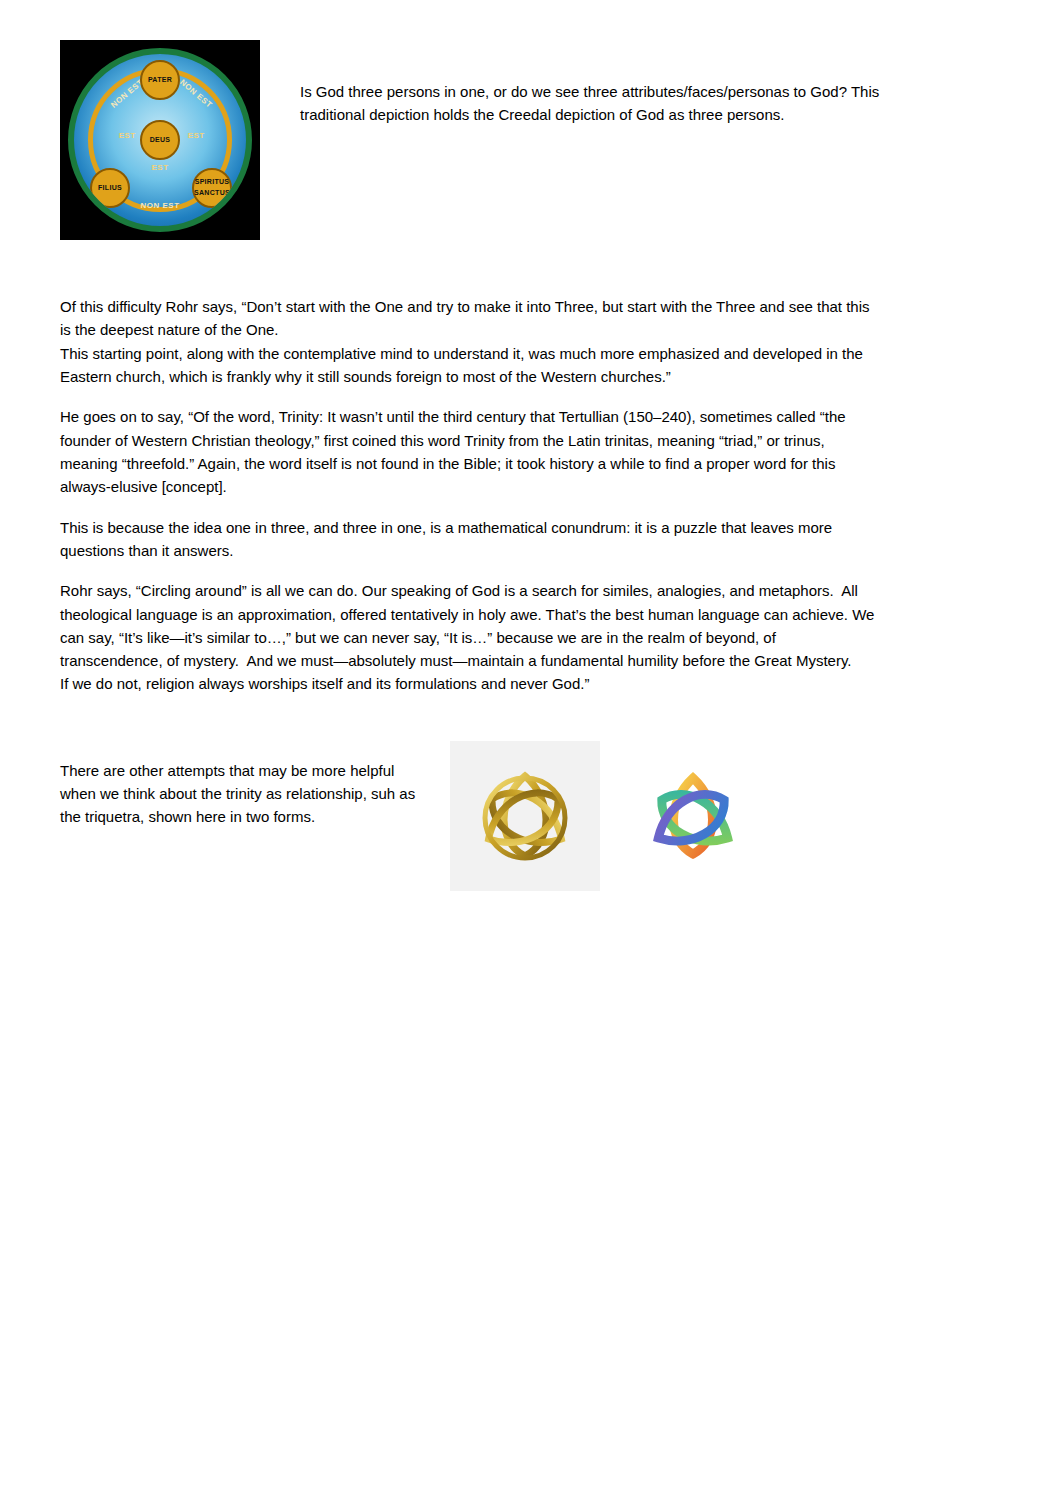NON EST NON EST NON EST EST EST EST
PATER
FILIUS
SPIRITUS
SANCTUS
DEUS
Is God three persons in one, or do we see three attributes/faces/personas to God? This traditional depiction holds the Creedal depiction of God as three persons.
Of this difficulty Rohr says, “Don’t start with the One and try to make it into Three, but start with the Three and see that this is the deepest nature of the One.
This starting point, along with the contemplative mind to understand it, was much more emphasized and developed in the Eastern church, which is frankly why it still sounds foreign to most of the Western churches.”
He goes on to say, “Of the word, Trinity: It wasn’t until the third century that Tertullian (150–240), sometimes called “the founder of Western Christian theology,” first coined this word Trinity from the Latin trinitas, meaning “triad,” or trinus, meaning “threefold.” Again, the word itself is not found in the Bible; it took history a while to find a proper word for this always-elusive [concept].
This is because the idea one in three, and three in one, is a mathematical conundrum: it is a puzzle that leaves more questions than it answers.
Rohr says, “Circling around” is all we can do. Our speaking of God is a search for similes, analogies, and metaphors. All theological language is an approximation, offered tentatively in holy awe. That’s the best human language can achieve. We can say, “It’s like—it’s similar to…,” but we can never say, “It is…” because we are in the realm of beyond, of transcendence, of mystery. And we must—absolutely must—maintain a fundamental humility before the Great Mystery.
If we do not, religion always worships itself and its formulations and never God.”
There are other attempts that may be more helpful when we think about the trinity as relationship, suh as the triquetra, shown here in two forms.